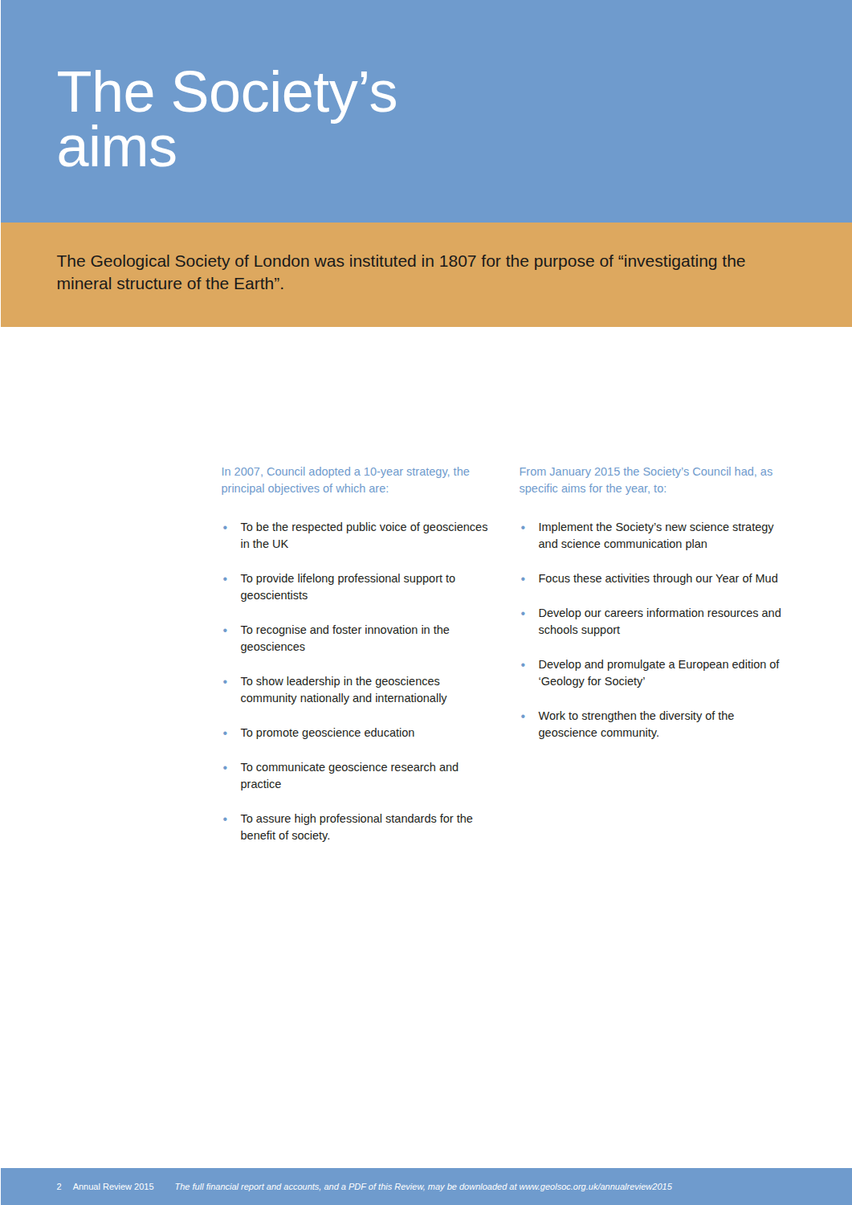The Society’s
aims
The Geological Society of London was instituted in 1807 for the purpose of “investigating the mineral structure of the Earth”.
In 2007, Council adopted a 10-year strategy, the principal objectives of which are:
To be the respected public voice of geosciences in the UK
To provide lifelong professional support to geoscientists
To recognise and foster innovation in the geosciences
To show leadership in the geosciences community nationally and internationally
To promote geoscience education
To communicate geoscience research and practice
To assure high professional standards for the benefit of society.
From January 2015 the Society’s Council had, as specific aims for the year, to:
Implement the Society’s new science strategy and science communication plan
Focus these activities through our Year of Mud
Develop our careers information resources and schools support
Develop and promulgate a European edition of ‘Geology for Society’
Work to strengthen the diversity of the geoscience community.
2 Annual Review 2015 The full financial report and accounts, and a PDF of this Review, may be downloaded at www.geolsoc.org.uk/annualreview2015